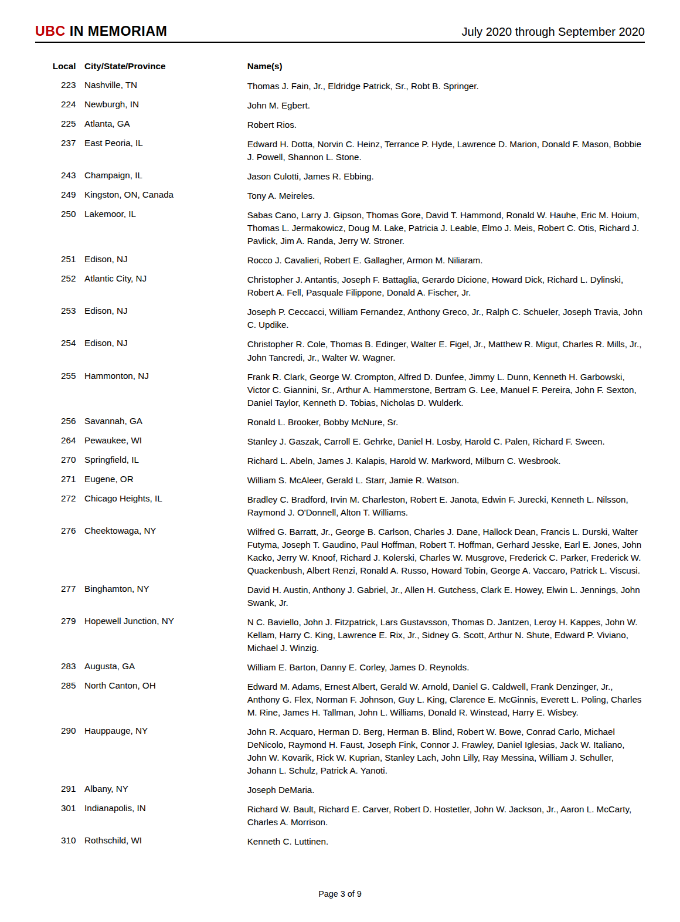UBC IN MEMORIAM
July 2020 through September 2020
| Local | City/State/Province | Name(s) |
| --- | --- | --- |
| 223 | Nashville, TN | Thomas J. Fain, Jr., Eldridge Patrick, Sr., Robt B. Springer. |
| 224 | Newburgh, IN | John M. Egbert. |
| 225 | Atlanta, GA | Robert Rios. |
| 237 | East Peoria, IL | Edward H. Dotta, Norvin C. Heinz, Terrance P. Hyde, Lawrence D. Marion, Donald F. Mason, Bobbie J. Powell, Shannon L. Stone. |
| 243 | Champaign, IL | Jason Culotti, James R. Ebbing. |
| 249 | Kingston, ON, Canada | Tony A. Meireles. |
| 250 | Lakemoor, IL | Sabas Cano, Larry J. Gipson, Thomas Gore, David T. Hammond, Ronald W. Hauhe, Eric M. Hoium, Thomas L. Jermakowicz, Doug M. Lake, Patricia J. Leable, Elmo J. Meis, Robert C. Otis, Richard J. Pavlick, Jim A. Randa, Jerry W. Stroner. |
| 251 | Edison, NJ | Rocco J. Cavalieri, Robert E. Gallagher, Armon M. Niliaram. |
| 252 | Atlantic City, NJ | Christopher J. Antantis, Joseph F. Battaglia, Gerardo Dicione, Howard Dick, Richard L. Dylinski, Robert A. Fell, Pasquale Filippone, Donald A. Fischer, Jr. |
| 253 | Edison, NJ | Joseph P. Ceccacci, William Fernandez, Anthony Greco, Jr., Ralph C. Schueler, Joseph Travia, John C. Updike. |
| 254 | Edison, NJ | Christopher R. Cole, Thomas B. Edinger, Walter E. Figel, Jr., Matthew R. Migut, Charles R. Mills, Jr., John Tancredi, Jr., Walter W. Wagner. |
| 255 | Hammonton, NJ | Frank R. Clark, George W. Crompton, Alfred D. Dunfee, Jimmy L. Dunn, Kenneth H. Garbowski, Victor C. Giannini, Sr., Arthur A. Hammerstone, Bertram G. Lee, Manuel F. Pereira, John F. Sexton, Daniel Taylor, Kenneth D. Tobias, Nicholas D. Wulderk. |
| 256 | Savannah, GA | Ronald L. Brooker, Bobby McNure, Sr. |
| 264 | Pewaukee, WI | Stanley J. Gaszak, Carroll E. Gehrke, Daniel H. Losby, Harold C. Palen, Richard F. Sween. |
| 270 | Springfield, IL | Richard L. Abeln, James J. Kalapis, Harold W. Markword, Milburn C. Wesbrook. |
| 271 | Eugene, OR | William S. McAleer, Gerald L. Starr, Jamie R. Watson. |
| 272 | Chicago Heights, IL | Bradley C. Bradford, Irvin M. Charleston, Robert E. Janota, Edwin F. Jurecki, Kenneth L. Nilsson, Raymond J. O'Donnell, Alton T. Williams. |
| 276 | Cheektowaga, NY | Wilfred G. Barratt, Jr., George B. Carlson, Charles J. Dane, Hallock Dean, Francis L. Durski, Walter Futyma, Joseph T. Gaudino, Paul Hoffman, Robert T. Hoffman, Gerhard Jesske, Earl E. Jones, John Kacko, Jerry W. Knoof, Richard J. Kolerski, Charles W. Musgrove, Frederick C. Parker, Frederick W. Quackenbush, Albert Renzi, Ronald A. Russo, Howard Tobin, George A. Vaccaro, Patrick L. Viscusi. |
| 277 | Binghamton, NY | David H. Austin, Anthony J. Gabriel, Jr., Allen H. Gutchess, Clark E. Howey, Elwin L. Jennings, John Swank, Jr. |
| 279 | Hopewell Junction, NY | N C. Baviello, John J. Fitzpatrick, Lars Gustavsson, Thomas D. Jantzen, Leroy H. Kappes, John W. Kellam, Harry C. King, Lawrence E. Rix, Jr., Sidney G. Scott, Arthur N. Shute, Edward P. Viviano, Michael J. Winzig. |
| 283 | Augusta, GA | William E. Barton, Danny E. Corley, James D. Reynolds. |
| 285 | North Canton, OH | Edward M. Adams, Ernest Albert, Gerald W. Arnold, Daniel G. Caldwell, Frank Denzinger, Jr., Anthony G. Flex, Norman F. Johnson, Guy L. King, Clarence E. McGinnis, Everett L. Poling, Charles M. Rine, James H. Tallman, John L. Williams, Donald R. Winstead, Harry E. Wisbey. |
| 290 | Hauppauge, NY | John R. Acquaro, Herman D. Berg, Herman B. Blind, Robert W. Bowe, Conrad Carlo, Michael DeNicolo, Raymond H. Faust, Joseph Fink, Connor J. Frawley, Daniel Iglesias, Jack W. Italiano, John W. Kovarik, Rick W. Kuprian, Stanley Lach, John Lilly, Ray Messina, William J. Schuller, Johann L. Schulz, Patrick A. Yanoti. |
| 291 | Albany, NY | Joseph DeMaria. |
| 301 | Indianapolis, IN | Richard W. Bault, Richard E. Carver, Robert D. Hostetler, John W. Jackson, Jr., Aaron L. McCarty, Charles A. Morrison. |
| 310 | Rothschild, WI | Kenneth C. Luttinen. |
Page 3 of 9